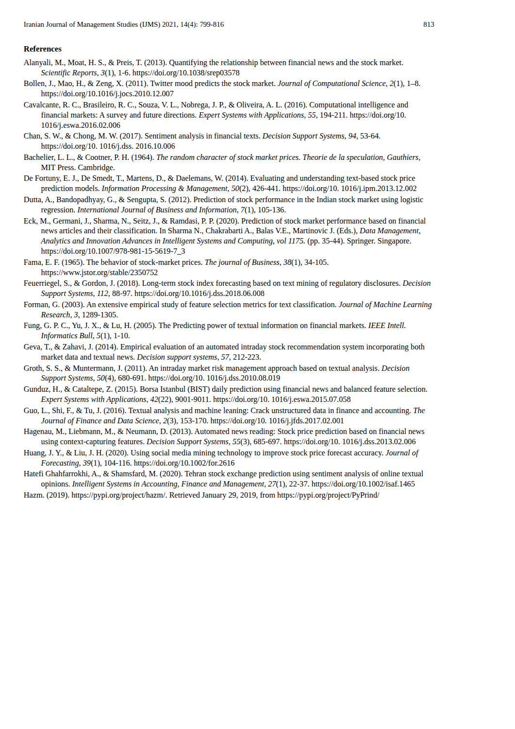Iranian Journal of Management Studies (IJMS) 2021, 14(4): 799-816 813
References
Alanyali, M., Moat, H. S., & Preis, T. (2013). Quantifying the relationship between financial news and the stock market. Scientific Reports, 3(1), 1-6. https://doi.org/10.1038/srep03578
Bollen, J., Mao, H., & Zeng, X. (2011). Twitter mood predicts the stock market. Journal of Computational Science, 2(1), 1–8. https://doi.org/10.1016/j.jocs.2010.12.007
Cavalcante, R. C., Brasileiro, R. C., Souza, V. L., Nobrega, J. P., & Oliveira, A. L. (2016). Computational intelligence and financial markets: A survey and future directions. Expert Systems with Applications, 55, 194-211. https://doi.org/10. 1016/j.eswa.2016.02.006
Chan, S. W., & Chong, M. W. (2017). Sentiment analysis in financial texts. Decision Support Systems, 94, 53-64. https://doi.org/10. 1016/j.dss. 2016.10.006
Bachelier, L. L., & Cootner, P. H. (1964). The random character of stock market prices. Theorie de la speculation, Gauthiers, MIT Press. Cambridge.
De Fortuny, E. J., De Smedt, T., Martens, D., & Daelemans, W. (2014). Evaluating and understanding text-based stock price prediction models. Information Processing & Management, 50(2), 426-441. https://doi.org/10. 1016/j.ipm.2013.12.002
Dutta, A., Bandopadhyay, G., & Sengupta, S. (2012). Prediction of stock performance in the Indian stock market using logistic regression. International Journal of Business and Information, 7(1), 105-136.
Eck, M., Germani, J., Sharma, N., Seitz, J., & Ramdasi, P. P. (2020). Prediction of stock market performance based on financial news articles and their classification. In Sharma N., Chakrabarti A., Balas V.E., Martinovic J. (Eds.), Data Management, Analytics and Innovation Advances in Intelligent Systems and Computing, vol 1175. (pp. 35-44). Springer. Singapore. https://doi.org/10.1007/978-981-15-5619-7_3
Fama, E. F. (1965). The behavior of stock-market prices. The journal of Business, 38(1), 34-105. https://www.jstor.org/stable/2350752
Feuerriegel, S., & Gordon, J. (2018). Long-term stock index forecasting based on text mining of regulatory disclosures. Decision Support Systems, 112, 88-97. https://doi.org/10.1016/j.dss.2018.06.008
Forman, G. (2003). An extensive empirical study of feature selection metrics for text classification. Journal of Machine Learning Research, 3, 1289-1305.
Fung, G. P. C., Yu, J. X., & Lu, H. (2005). The Predicting power of textual information on financial markets. IEEE Intell. Informatics Bull, 5(1), 1-10.
Geva, T., & Zahavi, J. (2014). Empirical evaluation of an automated intraday stock recommendation system incorporating both market data and textual news. Decision support systems, 57, 212-223.
Groth, S. S., & Muntermann, J. (2011). An intraday market risk management approach based on textual analysis. Decision Support Systems, 50(4), 680-691. https://doi.org/10. 1016/j.dss.2010.08.019
Gunduz, H., & Cataltepe, Z. (2015). Borsa Istanbul (BIST) daily prediction using financial news and balanced feature selection. Expert Systems with Applications, 42(22), 9001-9011. https://doi.org/10. 1016/j.eswa.2015.07.058
Guo, L., Shi, F., & Tu, J. (2016). Textual analysis and machine leaning: Crack unstructured data in finance and accounting. The Journal of Finance and Data Science, 2(3), 153-170. https://doi.org/10. 1016/j.jfds.2017.02.001
Hagenau, M., Liebmann, M., & Neumann, D. (2013). Automated news reading: Stock price prediction based on financial news using context-capturing features. Decision Support Systems, 55(3), 685-697. https://doi.org/10. 1016/j.dss.2013.02.006
Huang, J. Y., & Liu, J. H. (2020). Using social media mining technology to improve stock price forecast accuracy. Journal of Forecasting, 39(1), 104-116. https://doi.org/10.1002/for.2616
Hatefi Ghahfarrokhi, A., & Shamsfard, M. (2020). Tehran stock exchange prediction using sentiment analysis of online textual opinions. Intelligent Systems in Accounting, Finance and Management, 27(1), 22-37. https://doi.org/10.1002/isaf.1465
Hazm. (2019). https://pypi.org/project/hazm/. Retrieved January 29, 2019, from https://pypi.org/project/PyPrind/